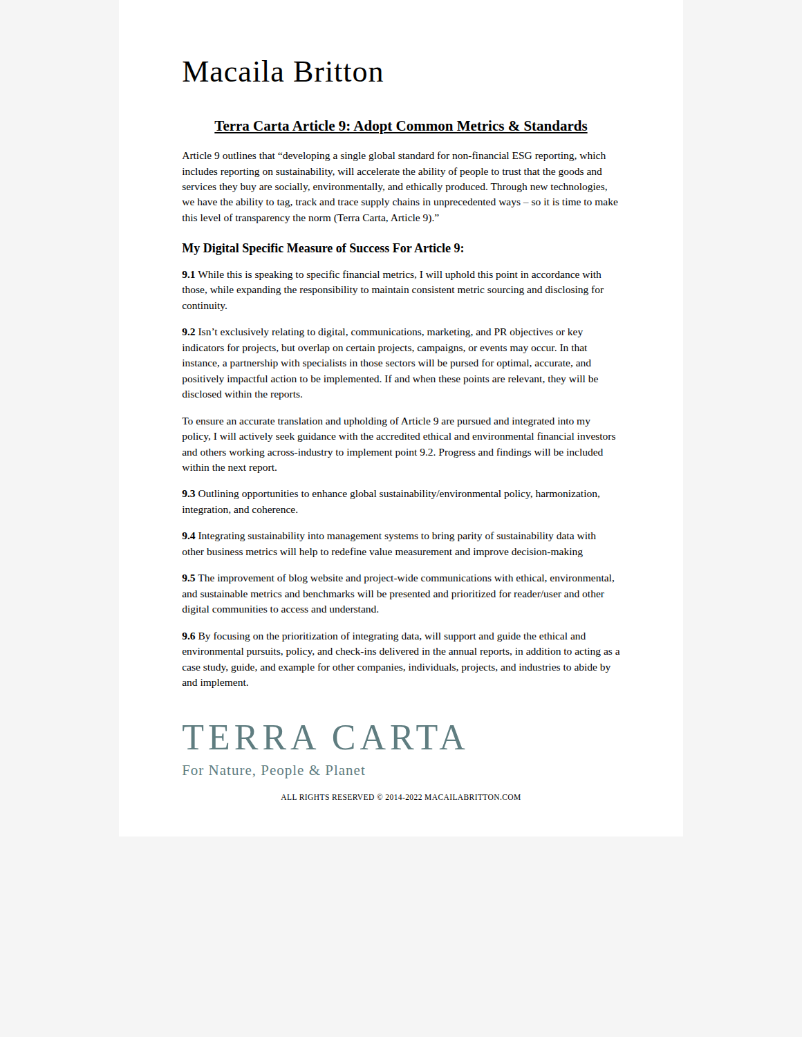Macaila Britton
Terra Carta Article 9: Adopt Common Metrics & Standards
Article 9 outlines that “developing a single global standard for non-financial ESG reporting, which includes reporting on sustainability, will accelerate the ability of people to trust that the goods and services they buy are socially, environmentally, and ethically produced. Through new technologies, we have the ability to tag, track and trace supply chains in unprecedented ways – so it is time to make this level of transparency the norm (Terra Carta, Article 9).”
My Digital Specific Measure of Success For Article 9:
9.1 While this is speaking to specific financial metrics, I will uphold this point in accordance with those, while expanding the responsibility to maintain consistent metric sourcing and disclosing for continuity.
9.2 Isn’t exclusively relating to digital, communications, marketing, and PR objectives or key indicators for projects, but overlap on certain projects, campaigns, or events may occur. In that instance, a partnership with specialists in those sectors will be pursed for optimal, accurate, and positively impactful action to be implemented. If and when these points are relevant, they will be disclosed within the reports.
To ensure an accurate translation and upholding of Article 9 are pursued and integrated into my policy, I will actively seek guidance with the accredited ethical and environmental financial investors and others working across-industry to implement point 9.2. Progress and findings will be included within the next report.
9.3 Outlining opportunities to enhance global sustainability/environmental policy, harmonization, integration, and coherence.
9.4 Integrating sustainability into management systems to bring parity of sustainability data with other business metrics will help to redefine value measurement and improve decision-making
9.5 The improvement of blog website and project-wide communications with ethical, environmental, and sustainable metrics and benchmarks will be presented and prioritized for reader/user and other digital communities to access and understand.
9.6 By focusing on the prioritization of integrating data, will support and guide the ethical and environmental pursuits, policy, and check-ins delivered in the annual reports, in addition to acting as a case study, guide, and example for other companies, individuals, projects, and industries to abide by and implement.
TERRA CARTA
For Nature, People & Planet
ALL RIGHTS RESERVED © 2014-2022 MACAILABRITTON.COM